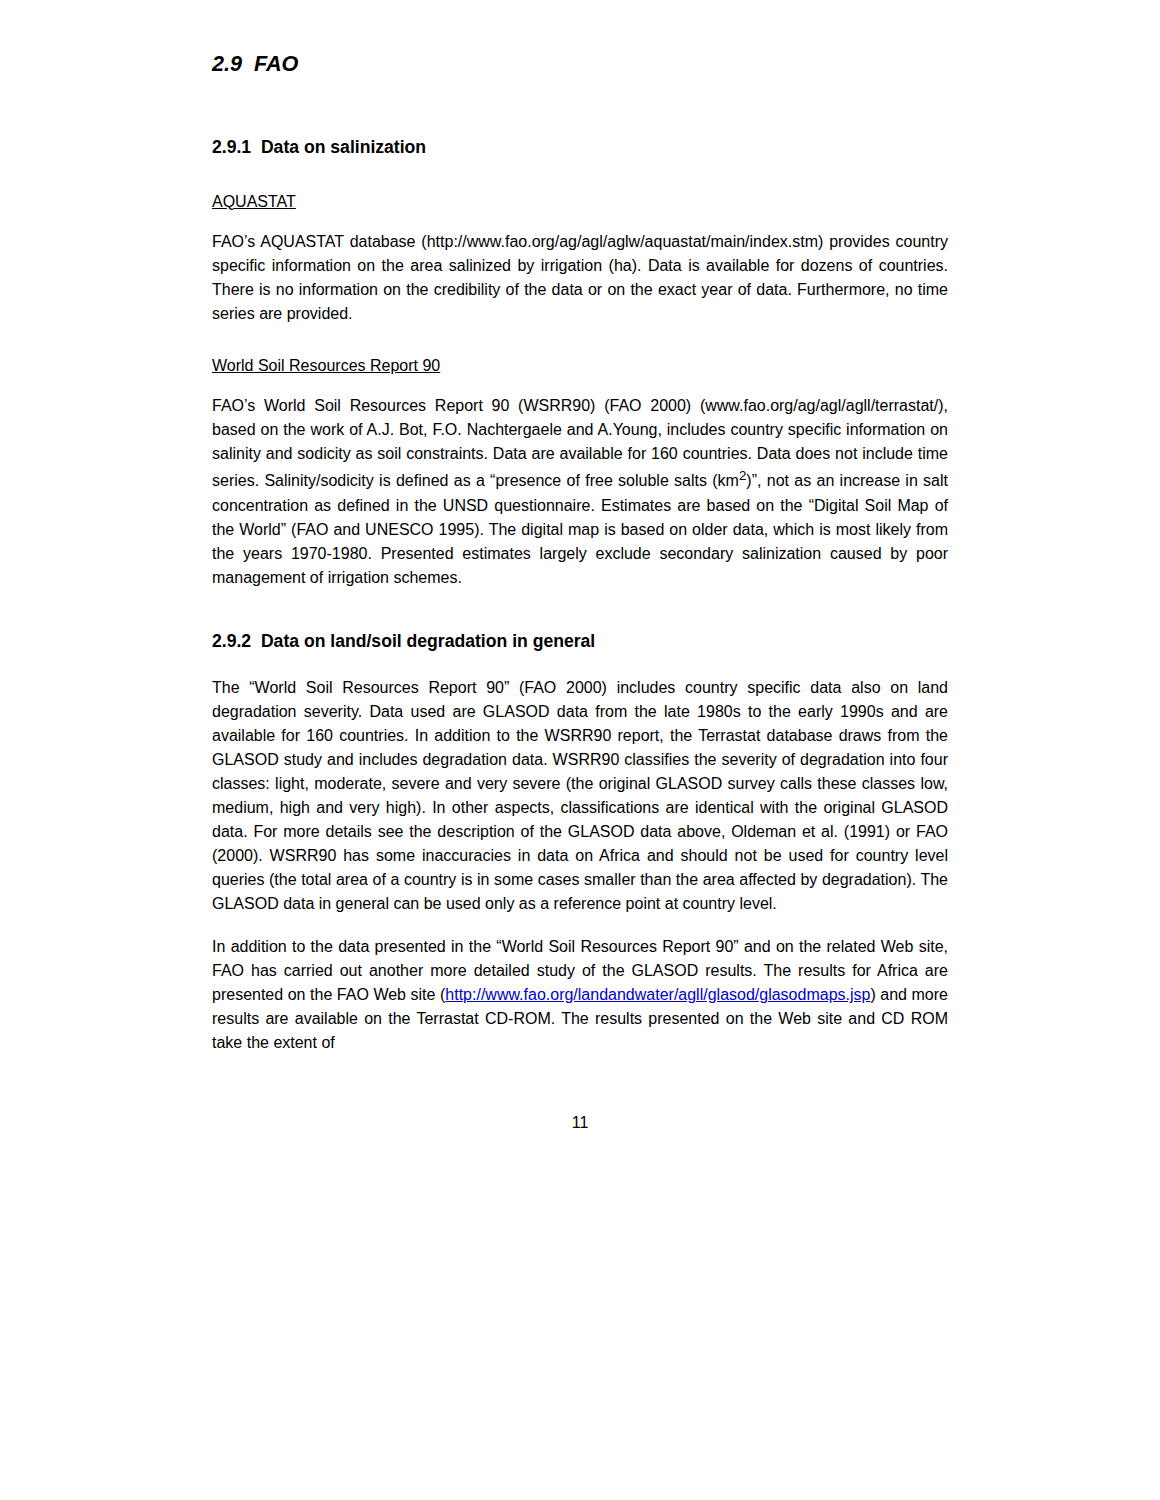2.9 FAO
2.9.1 Data on salinization
AQUASTAT
FAO’s AQUASTAT database (http://www.fao.org/ag/agl/aglw/aquastat/main/index.stm) provides country specific information on the area salinized by irrigation (ha). Data is available for dozens of countries. There is no information on the credibility of the data or on the exact year of data. Furthermore, no time series are provided.
World Soil Resources Report 90
FAO’s World Soil Resources Report 90 (WSRR90) (FAO 2000) (www.fao.org/ag/agl/agll/terrastat/), based on the work of A.J. Bot, F.O. Nachtergaele and A.Young, includes country specific information on salinity and sodicity as soil constraints. Data are available for 160 countries. Data does not include time series. Salinity/sodicity is defined as a “presence of free soluble salts (km2)”, not as an increase in salt concentration as defined in the UNSD questionnaire. Estimates are based on the “Digital Soil Map of the World” (FAO and UNESCO 1995). The digital map is based on older data, which is most likely from the years 1970-1980. Presented estimates largely exclude secondary salinization caused by poor management of irrigation schemes.
2.9.2 Data on land/soil degradation in general
The “World Soil Resources Report 90” (FAO 2000) includes country specific data also on land degradation severity. Data used are GLASOD data from the late 1980s to the early 1990s and are available for 160 countries. In addition to the WSRR90 report, the Terrastat database draws from the GLASOD study and includes degradation data. WSRR90 classifies the severity of degradation into four classes: light, moderate, severe and very severe (the original GLASOD survey calls these classes low, medium, high and very high). In other aspects, classifications are identical with the original GLASOD data. For more details see the description of the GLASOD data above, Oldeman et al. (1991) or FAO (2000). WSRR90 has some inaccuracies in data on Africa and should not be used for country level queries (the total area of a country is in some cases smaller than the area affected by degradation). The GLASOD data in general can be used only as a reference point at country level.
In addition to the data presented in the “World Soil Resources Report 90” and on the related Web site, FAO has carried out another more detailed study of the GLASOD results. The results for Africa are presented on the FAO Web site (http://www.fao.org/landandwater/agll/glasod/glasodmaps.jsp) and more results are available on the Terrastat CD-ROM. The results presented on the Web site and CD ROM take the extent of
11